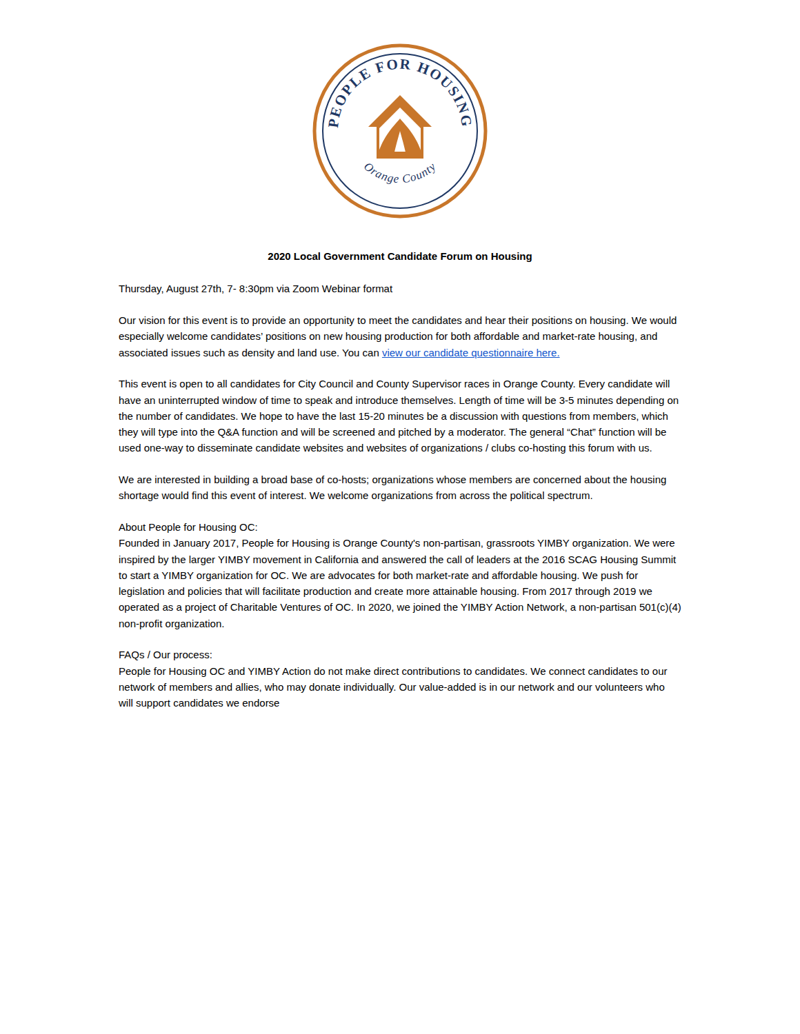PEOPLE FOR HOUSING Orange County
2020 Local Government Candidate Forum on Housing
Thursday, August 27th, 7- 8:30pm via Zoom Webinar format
Our vision for this event is to provide an opportunity to meet the candidates and hear their positions on housing. We would especially welcome candidates’ positions on new housing production for both affordable and market-rate housing, and associated issues such as density and land use. You can view our candidate questionnaire here.
This event is open to all candidates for City Council and County Supervisor races in Orange County. Every candidate will have an uninterrupted window of time to speak and introduce themselves. Length of time will be 3-5 minutes depending on the number of candidates. We hope to have the last 15-20 minutes be a discussion with questions from members, which they will type into the Q&A function and will be screened and pitched by a moderator. The general “Chat” function will be used one-way to disseminate candidate websites and websites of organizations / clubs co-hosting this forum with us.
We are interested in building a broad base of co-hosts; organizations whose members are concerned about the housing shortage would find this event of interest. We welcome organizations from across the political spectrum.
About People for Housing OC:
Founded in January 2017, People for Housing is Orange County's non-partisan, grassroots YIMBY organization. We were inspired by the larger YIMBY movement in California and answered the call of leaders at the 2016 SCAG Housing Summit to start a YIMBY organization for OC. We are advocates for both market-rate and affordable housing. We push for legislation and policies that will facilitate production and create more attainable housing. From 2017 through 2019 we operated as a project of Charitable Ventures of OC. In 2020, we joined the YIMBY Action Network, a non-partisan 501(c)(4) non-profit organization.
FAQs / Our process:
People for Housing OC and YIMBY Action do not make direct contributions to candidates. We connect candidates to our network of members and allies, who may donate individually. Our value-added is in our network and our volunteers who will support candidates we endorse